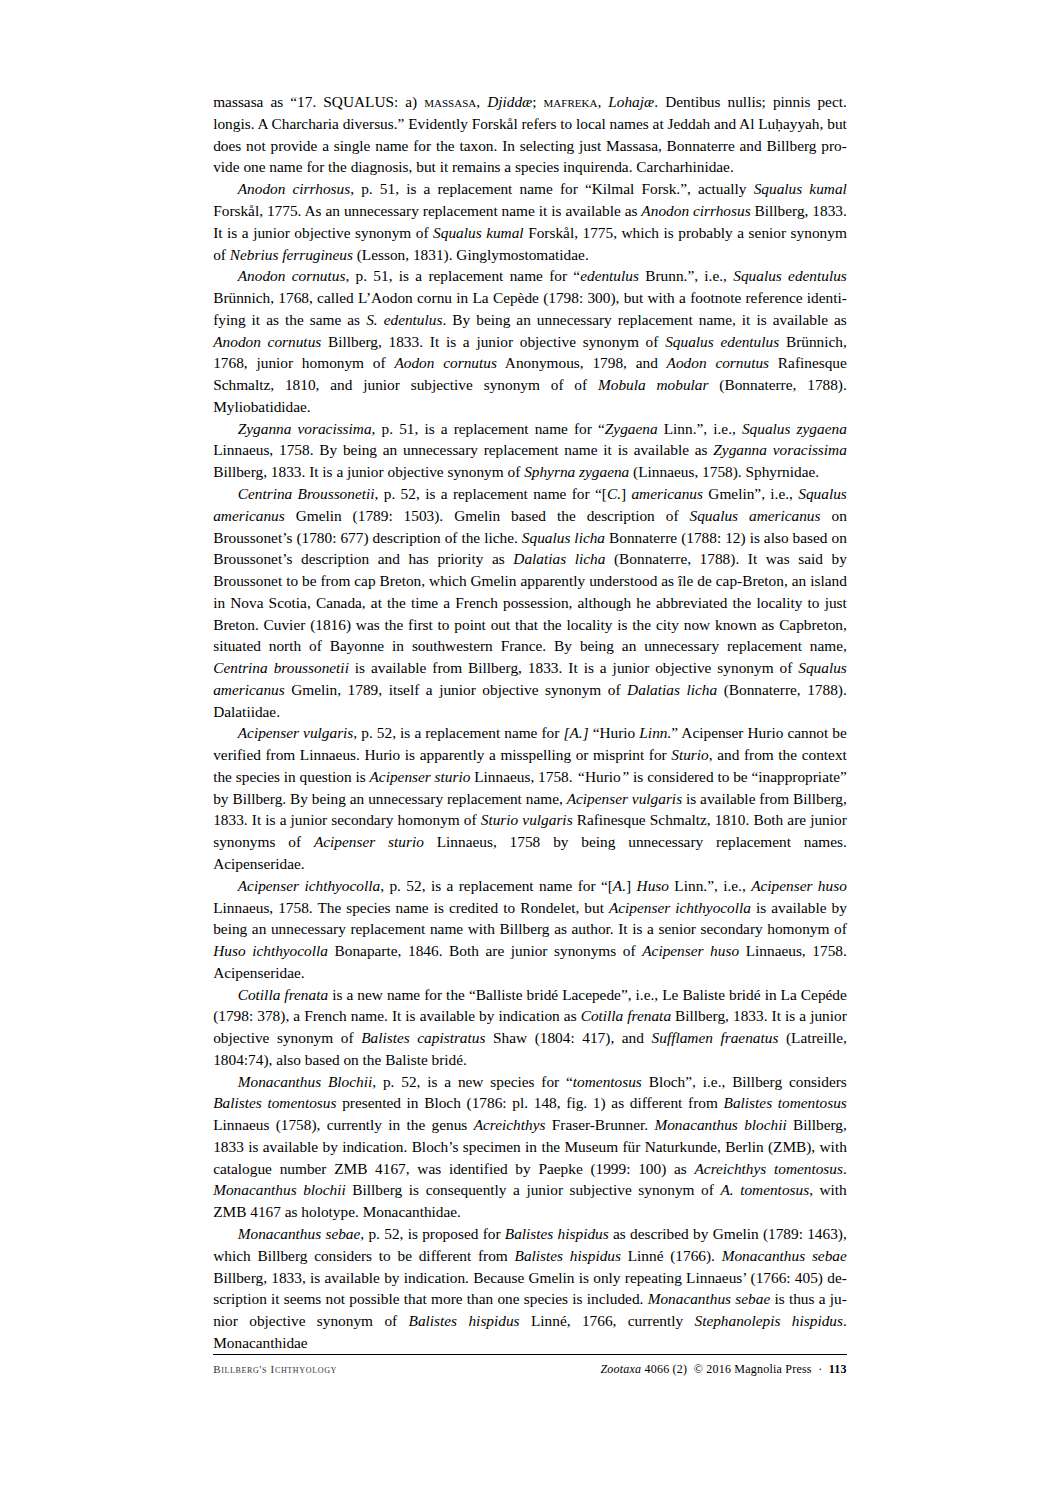massasa as “17. SQUALUS: a) massasa, Djiddæ; mafreka, Lohajæ. Dentibus nullis; pinnis pect. longis. A Charcharia diversus.” Evidently Forskål refers to local names at Jeddah and Al Luḥayyah, but does not provide a single name for the taxon. In selecting just Massasa, Bonnaterre and Billberg provide one name for the diagnosis, but it remains a species inquirenda. Carcharhinidae.
Anodon cirrhosus, p. 51, is a replacement name for “Kilmal Forsk.”, actually Squalus kumal Forskål, 1775. As an unnecessary replacement name it is available as Anodon cirrhosus Billberg, 1833. It is a junior objective synonym of Squalus kumal Forskål, 1775, which is probably a senior synonym of Nebrius ferrugineus (Lesson, 1831). Ginglymostomatidae.
Anodon cornutus, p. 51, is a replacement name for “edentulus Brunn.”, i.e., Squalus edentulus Brünnich, 1768, called L’Aodon cornu in La Cepède (1798: 300), but with a footnote reference identifying it as the same as S. edentulus. By being an unnecessary replacement name, it is available as Anodon cornutus Billberg, 1833. It is a junior objective synonym of Squalus edentulus Brünnich, 1768, junior homonym of Aodon cornutus Anonymous, 1798, and Aodon cornutus Rafinesque Schmaltz, 1810, and junior subjective synonym of of Mobula mobular (Bonnaterre, 1788). Myliobatididae.
Zyganna voracissima, p. 51, is a replacement name for “Zygaena Linn.”, i.e., Squalus zygaena Linnaeus, 1758. By being an unnecessary replacement name it is available as Zyganna voracissima Billberg, 1833. It is a junior objective synonym of Sphyrna zygaena (Linnaeus, 1758). Sphyrnidae.
Centrina Broussonetii, p. 52, is a replacement name for “[C.] americanus Gmelin”, i.e., Squalus americanus Gmelin (1789: 1503). Gmelin based the description of Squalus americanus on Broussonet’s (1780: 677) description of the liche. Squalus licha Bonnaterre (1788: 12) is also based on Broussonet’s description and has priority as Dalatias licha (Bonnaterre, 1788). It was said by Broussonet to be from cap Breton, which Gmelin apparently understood as île de cap-Breton, an island in Nova Scotia, Canada, at the time a French possession, although he abbreviated the locality to just Breton. Cuvier (1816) was the first to point out that the locality is the city now known as Capbreton, situated north of Bayonne in southwestern France. By being an unnecessary replacement name, Centrina broussonetii is available from Billberg, 1833. It is a junior objective synonym of Squalus americanus Gmelin, 1789, itself a junior objective synonym of Dalatias licha (Bonnaterre, 1788). Dalatiidae.
Acipenser vulgaris, p. 52, is a replacement name for [A.] “Hurio Linn.” Acipenser Hurio cannot be verified from Linnaeus. Hurio is apparently a misspelling or misprint for Sturio, and from the context the species in question is Acipenser sturio Linnaeus, 1758. “Hurio” is considered to be “inappropriate” by Billberg. By being an unnecessary replacement name, Acipenser vulgaris is available from Billberg, 1833. It is a junior secondary homonym of Sturio vulgaris Rafinesque Schmaltz, 1810. Both are junior synonyms of Acipenser sturio Linnaeus, 1758 by being unnecessary replacement names. Acipenseridae.
Acipenser ichthyocolla, p. 52, is a replacement name for “[A.] Huso Linn.”, i.e., Acipenser huso Linnaeus, 1758. The species name is credited to Rondelet, but Acipenser ichthyocolla is available by being an unnecessary replacement name with Billberg as author. It is a senior secondary homonym of Huso ichthyocolla Bonaparte, 1846. Both are junior synonyms of Acipenser huso Linnaeus, 1758. Acipenseridae.
Cotilla frenata is a new name for the “Balliste bridé Lacepede”, i.e., Le Baliste bridé in La Cepéde (1798: 378), a French name. It is available by indication as Cotilla frenata Billberg, 1833. It is a junior objective synonym of Balistes capistratus Shaw (1804: 417), and Sufflamen fraenatus (Latreille, 1804:74), also based on the Baliste bridé.
Monacanthus Blochii, p. 52, is a new species for “tomentosus Bloch”, i.e., Billberg considers Balistes tomentosus presented in Bloch (1786: pl. 148, fig. 1) as different from Balistes tomentosus Linnaeus (1758), currently in the genus Acreichthys Fraser-Brunner. Monacanthus blochii Billberg, 1833 is available by indication. Bloch’s specimen in the Museum für Naturkunde, Berlin (ZMB), with catalogue number ZMB 4167, was identified by Paepke (1999: 100) as Acreichthys tomentosus. Monacanthus blochii Billberg is consequently a junior subjective synonym of A. tomentosus, with ZMB 4167 as holotype. Monacanthidae.
Monacanthus sebae, p. 52, is proposed for Balistes hispidus as described by Gmelin (1789: 1463), which Billberg considers to be different from Balistes hispidus Linné (1766). Monacanthus sebae Billberg, 1833, is available by indication. Because Gmelin is only repeating Linnaeus’ (1766: 405) description it seems not possible that more than one species is included. Monacanthus sebae is thus a junior objective synonym of Balistes hispidus Linné, 1766, currently Stephanolepis hispidus. Monacanthidae
Billberg's Ichthyology
Zootaxa 4066 (2) © 2016 Magnolia Press · 113